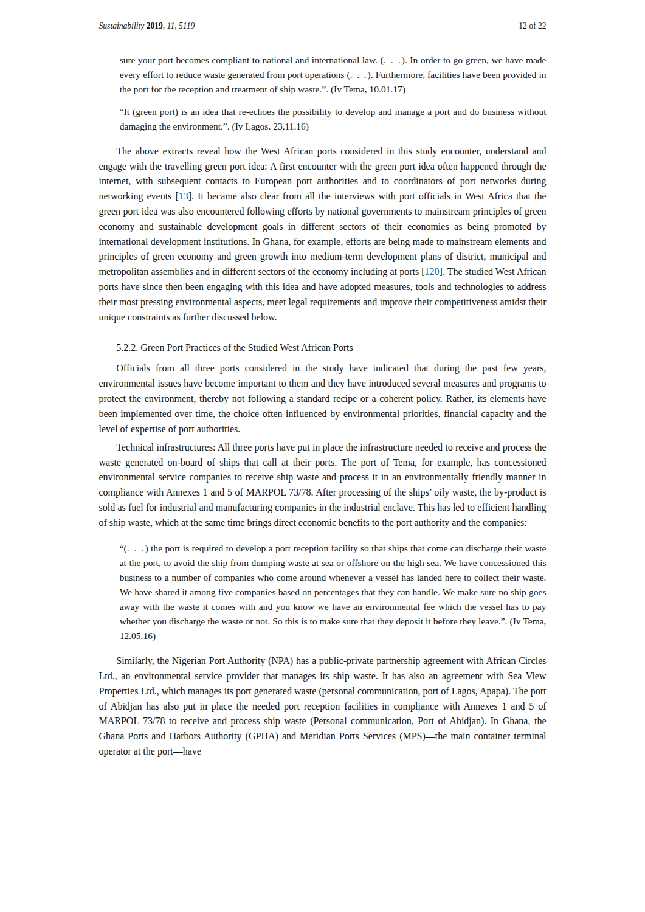Sustainability 2019, 11, 5119
12 of 22
sure your port becomes compliant to national and international law. (. . .). In order to go green, we have made every effort to reduce waste generated from port operations (. . .). Furthermore, facilities have been provided in the port for the reception and treatment of ship waste.”. (Iv Tema, 10.01.17)
“It (green port) is an idea that re-echoes the possibility to develop and manage a port and do business without damaging the environment.”. (Iv Lagos, 23.11.16)
The above extracts reveal how the West African ports considered in this study encounter, understand and engage with the travelling green port idea: A first encounter with the green port idea often happened through the internet, with subsequent contacts to European port authorities and to coordinators of port networks during networking events [13]. It became also clear from all the interviews with port officials in West Africa that the green port idea was also encountered following efforts by national governments to mainstream principles of green economy and sustainable development goals in different sectors of their economies as being promoted by international development institutions. In Ghana, for example, efforts are being made to mainstream elements and principles of green economy and green growth into medium-term development plans of district, municipal and metropolitan assemblies and in different sectors of the economy including at ports [120]. The studied West African ports have since then been engaging with this idea and have adopted measures, tools and technologies to address their most pressing environmental aspects, meet legal requirements and improve their competitiveness amidst their unique constraints as further discussed below.
5.2.2. Green Port Practices of the Studied West African Ports
Officials from all three ports considered in the study have indicated that during the past few years, environmental issues have become important to them and they have introduced several measures and programs to protect the environment, thereby not following a standard recipe or a coherent policy. Rather, its elements have been implemented over time, the choice often influenced by environmental priorities, financial capacity and the level of expertise of port authorities.
Technical infrastructures: All three ports have put in place the infrastructure needed to receive and process the waste generated on-board of ships that call at their ports. The port of Tema, for example, has concessioned environmental service companies to receive ship waste and process it in an environmentally friendly manner in compliance with Annexes 1 and 5 of MARPOL 73/78. After processing of the ships’ oily waste, the by-product is sold as fuel for industrial and manufacturing companies in the industrial enclave. This has led to efficient handling of ship waste, which at the same time brings direct economic benefits to the port authority and the companies:
“(. . .) the port is required to develop a port reception facility so that ships that come can discharge their waste at the port, to avoid the ship from dumping waste at sea or offshore on the high sea. We have concessioned this business to a number of companies who come around whenever a vessel has landed here to collect their waste. We have shared it among five companies based on percentages that they can handle. We make sure no ship goes away with the waste it comes with and you know we have an environmental fee which the vessel has to pay whether you discharge the waste or not. So this is to make sure that they deposit it before they leave.”. (Iv Tema, 12.05.16)
Similarly, the Nigerian Port Authority (NPA) has a public-private partnership agreement with African Circles Ltd., an environmental service provider that manages its ship waste. It has also an agreement with Sea View Properties Ltd., which manages its port generated waste (personal communication, port of Lagos, Apapa). The port of Abidjan has also put in place the needed port reception facilities in compliance with Annexes 1 and 5 of MARPOL 73/78 to receive and process ship waste (Personal communication, Port of Abidjan). In Ghana, the Ghana Ports and Harbors Authority (GPHA) and Meridian Ports Services (MPS)—the main container terminal operator at the port—have